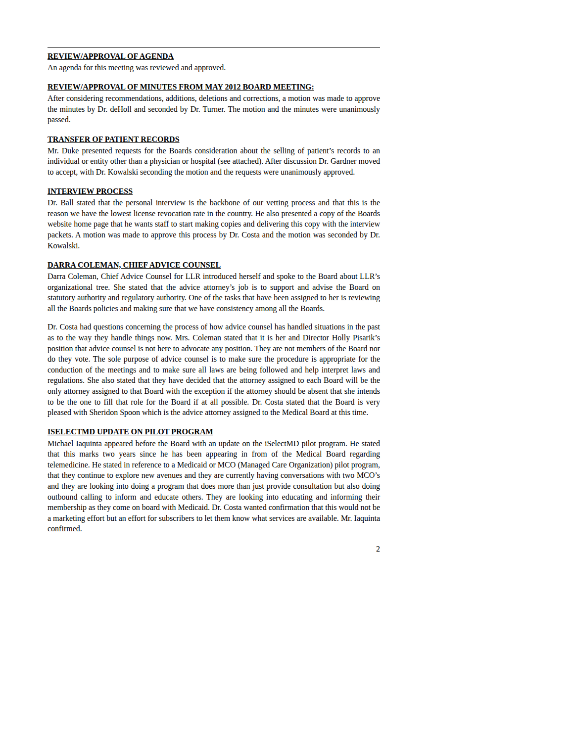Review/Approval of Agenda
An agenda for this meeting was reviewed and approved.
Review/Approval of Minutes from May 2012 Board Meeting:
After considering recommendations, additions, deletions and corrections, a motion was made to approve the minutes by Dr. deHoll and seconded by Dr. Turner. The motion and the minutes were unanimously passed.
Transfer of Patient Records
Mr. Duke presented requests for the Boards consideration about the selling of patient’s records to an individual or entity other than a physician or hospital (see attached). After discussion Dr. Gardner moved to accept, with Dr. Kowalski seconding the motion and the requests were unanimously approved.
Interview Process
Dr. Ball stated that the personal interview is the backbone of our vetting process and that this is the reason we have the lowest license revocation rate in the country. He also presented a copy of the Boards website home page that he wants staff to start making copies and delivering this copy with the interview packets. A motion was made to approve this process by Dr. Costa and the motion was seconded by Dr. Kowalski.
Darra Coleman, Chief Advice Counsel
Darra Coleman, Chief Advice Counsel for LLR introduced herself and spoke to the Board about LLR’s organizational tree. She stated that the advice attorney’s job is to support and advise the Board on statutory authority and regulatory authority. One of the tasks that have been assigned to her is reviewing all the Boards policies and making sure that we have consistency among all the Boards.
Dr. Costa had questions concerning the process of how advice counsel has handled situations in the past as to the way they handle things now. Mrs. Coleman stated that it is her and Director Holly Pisarik’s position that advice counsel is not here to advocate any position. They are not members of the Board nor do they vote. The sole purpose of advice counsel is to make sure the procedure is appropriate for the conduction of the meetings and to make sure all laws are being followed and help interpret laws and regulations. She also stated that they have decided that the attorney assigned to each Board will be the only attorney assigned to that Board with the exception if the attorney should be absent that she intends to be the one to fill that role for the Board if at all possible. Dr. Costa stated that the Board is very pleased with Sheridon Spoon which is the advice attorney assigned to the Medical Board at this time.
iSelectMD Update on Pilot Program
Michael Iaquinta appeared before the Board with an update on the iSelectMD pilot program. He stated that this marks two years since he has been appearing in from of the Medical Board regarding telemedicine. He stated in reference to a Medicaid or MCO (Managed Care Organization) pilot program, that they continue to explore new avenues and they are currently having conversations with two MCO’s and they are looking into doing a program that does more than just provide consultation but also doing outbound calling to inform and educate others. They are looking into educating and informing their membership as they come on board with Medicaid. Dr. Costa wanted confirmation that this would not be a marketing effort but an effort for subscribers to let them know what services are available. Mr. Iaquinta confirmed.
2